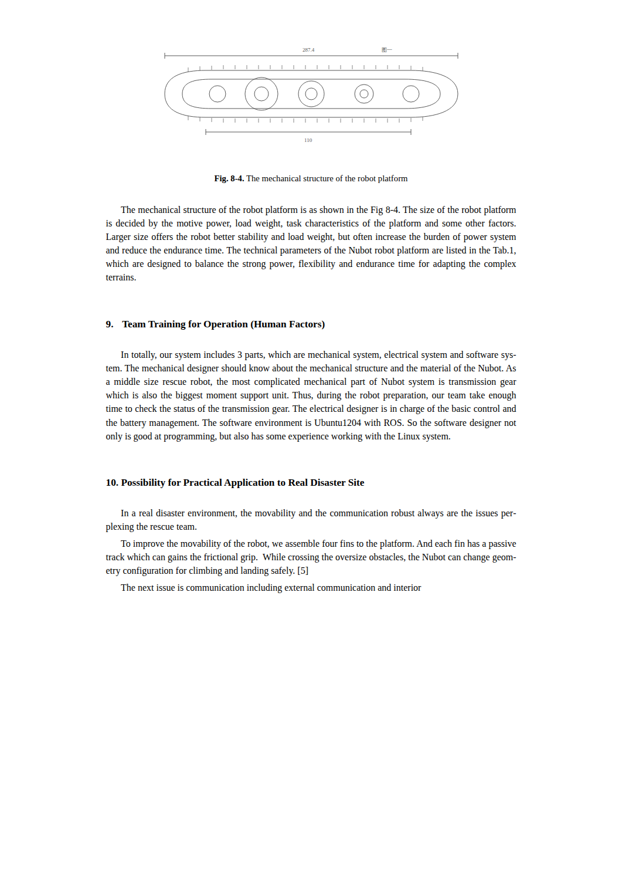Fig. 8-4. The mechanical structure of the robot platform
The mechanical structure of the robot platform is as shown in the Fig 8-4. The size of the robot platform is decided by the motive power, load weight, task characteristics of the platform and some other factors. Larger size offers the robot better stability and load weight, but often increase the burden of power system and reduce the endurance time. The technical parameters of the Nubot robot platform are listed in the Tab.1, which are designed to balance the strong power, flexibility and endurance time for adapting the complex terrains.
9. Team Training for Operation (Human Factors)
In totally, our system includes 3 parts, which are mechanical system, electrical system and software system. The mechanical designer should know about the mechanical structure and the material of the Nubot. As a middle size rescue robot, the most complicated mechanical part of Nubot system is transmission gear which is also the biggest moment support unit. Thus, during the robot preparation, our team take enough time to check the status of the transmission gear. The electrical designer is in charge of the basic control and the battery management. The software environment is Ubuntu1204 with ROS. So the software designer not only is good at programming, but also has some experience working with the Linux system.
10. Possibility for Practical Application to Real Disaster Site
In a real disaster environment, the movability and the communication robust always are the issues perplexing the rescue team.
To improve the movability of the robot, we assemble four fins to the platform. And each fin has a passive track which can gains the frictional grip. While crossing the oversize obstacles, the Nubot can change geometry configuration for climbing and landing safely. [5]
The next issue is communication including external communication and interior